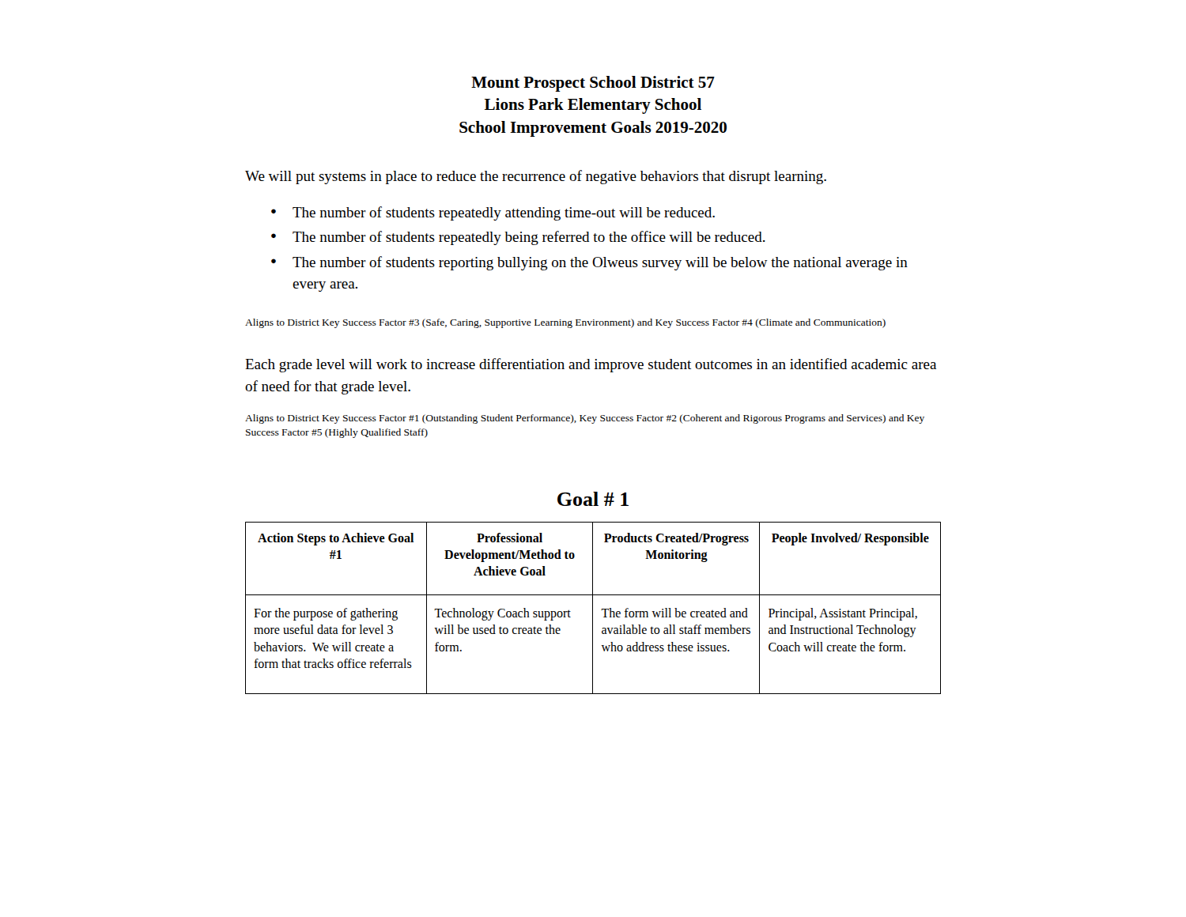Mount Prospect School District 57
Lions Park Elementary School
School Improvement Goals 2019-2020
We will put systems in place to reduce the recurrence of negative behaviors that disrupt learning.
The number of students repeatedly attending time-out will be reduced.
The number of students repeatedly being referred to the office will be reduced.
The number of students reporting bullying on the Olweus survey will be below the national average in every area.
Aligns to District Key Success Factor #3 (Safe, Caring, Supportive Learning Environment) and Key Success Factor #4 (Climate and Communication)
Each grade level will work to increase differentiation and improve student outcomes in an identified academic area of need for that grade level.
Aligns to District Key Success Factor #1 (Outstanding Student Performance), Key Success Factor #2 (Coherent and Rigorous Programs and Services) and Key Success Factor #5 (Highly Qualified Staff)
Goal # 1
| Action Steps to Achieve Goal #1 | Professional Development/Method to Achieve Goal | Products Created/Progress Monitoring | People Involved/ Responsible |
| --- | --- | --- | --- |
| For the purpose of gathering more useful data for level 3 behaviors. We will create a form that tracks office referrals | Technology Coach support will be used to create the form. | The form will be created and available to all staff members who address these issues. | Principal, Assistant Principal, and Instructional Technology Coach will create the form. |